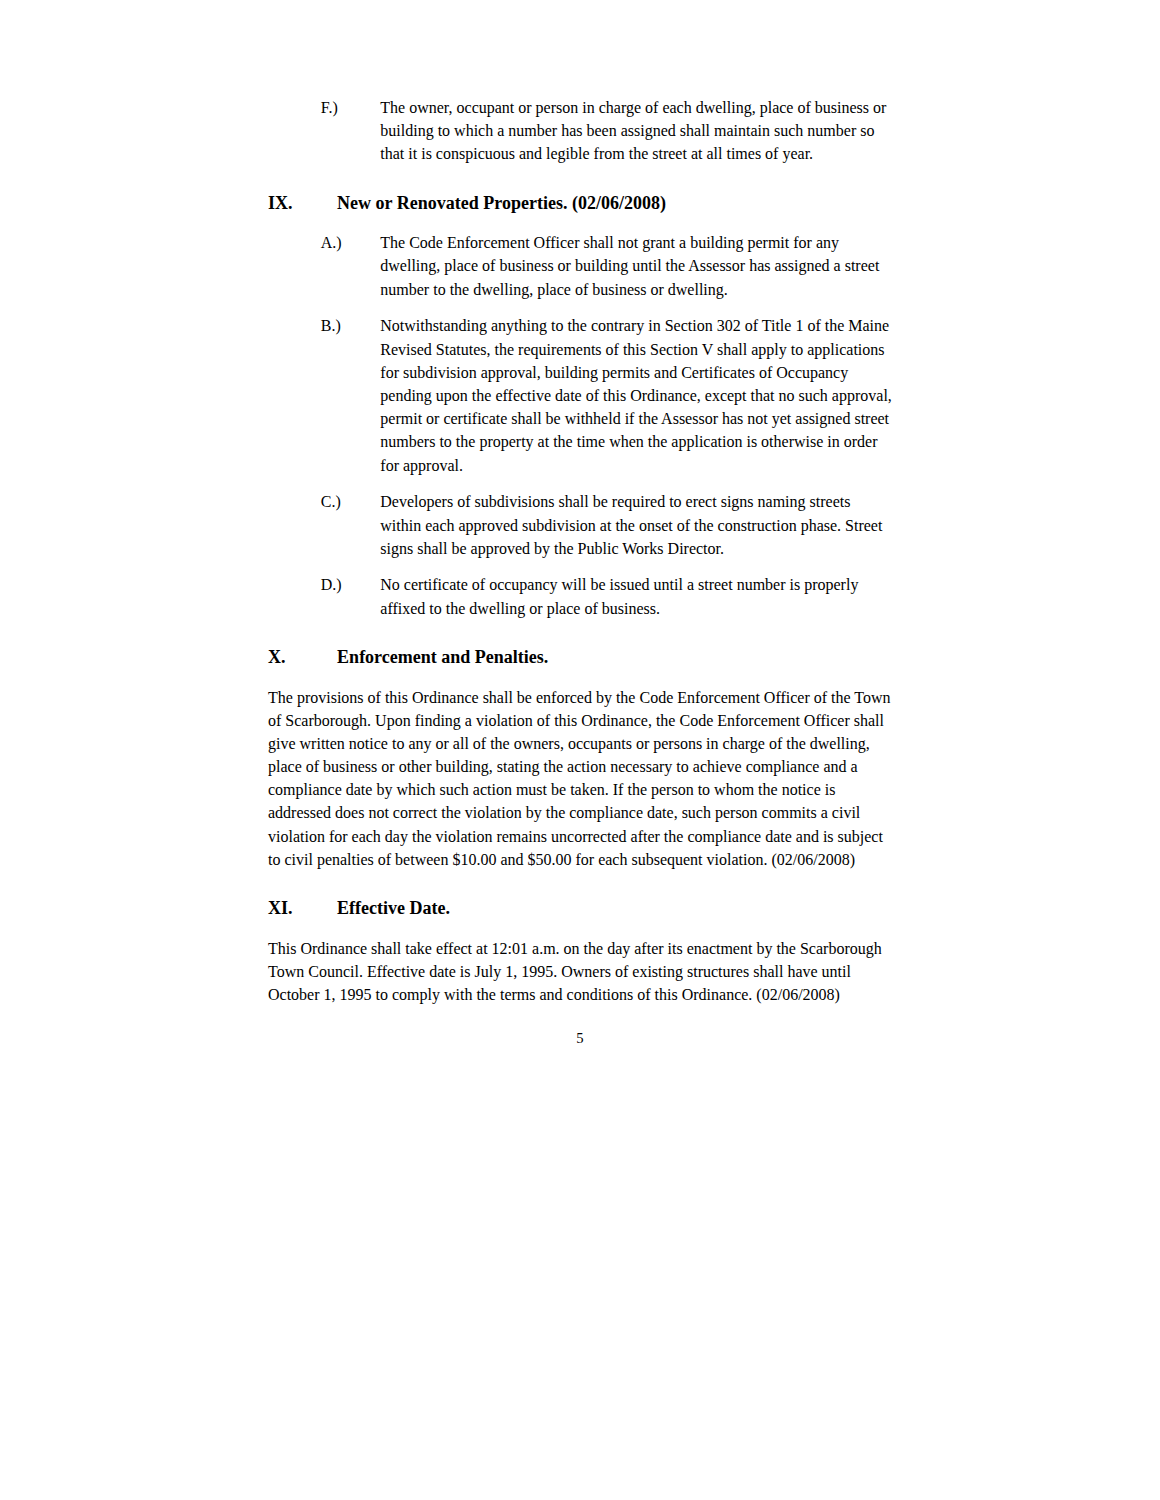F.)
The owner, occupant or person in charge of each dwelling, place of business or building to which a number has been assigned shall maintain such number so that it is conspicuous and legible from the street at all times of year.
IX. New or Renovated Properties. (02/06/2008)
A.)
The Code Enforcement Officer shall not grant a building permit for any dwelling, place of business or building until the Assessor has assigned a street number to the dwelling, place of business or dwelling.
B.)
Notwithstanding anything to the contrary in Section 302 of Title 1 of the Maine Revised Statutes, the requirements of this Section V shall apply to applications for subdivision approval, building permits and Certificates of Occupancy pending upon the effective date of this Ordinance, except that no such approval, permit or certificate shall be withheld if the Assessor has not yet assigned street numbers to the property at the time when the application is otherwise in order for approval.
C.)
Developers of subdivisions shall be required to erect signs naming streets within each approved subdivision at the onset of the construction phase. Street signs shall be approved by the Public Works Director.
D.)
No certificate of occupancy will be issued until a street number is properly affixed to the dwelling or place of business.
X. Enforcement and Penalties.
The provisions of this Ordinance shall be enforced by the Code Enforcement Officer of the Town of Scarborough. Upon finding a violation of this Ordinance, the Code Enforcement Officer shall give written notice to any or all of the owners, occupants or persons in charge of the dwelling, place of business or other building, stating the action necessary to achieve compliance and a compliance date by which such action must be taken. If the person to whom the notice is addressed does not correct the violation by the compliance date, such person commits a civil violation for each day the violation remains uncorrected after the compliance date and is subject to civil penalties of between $10.00 and $50.00 for each subsequent violation. (02/06/2008)
XI. Effective Date.
This Ordinance shall take effect at 12:01 a.m. on the day after its enactment by the Scarborough Town Council. Effective date is July 1, 1995. Owners of existing structures shall have until October 1, 1995 to comply with the terms and conditions of this Ordinance. (02/06/2008)
5